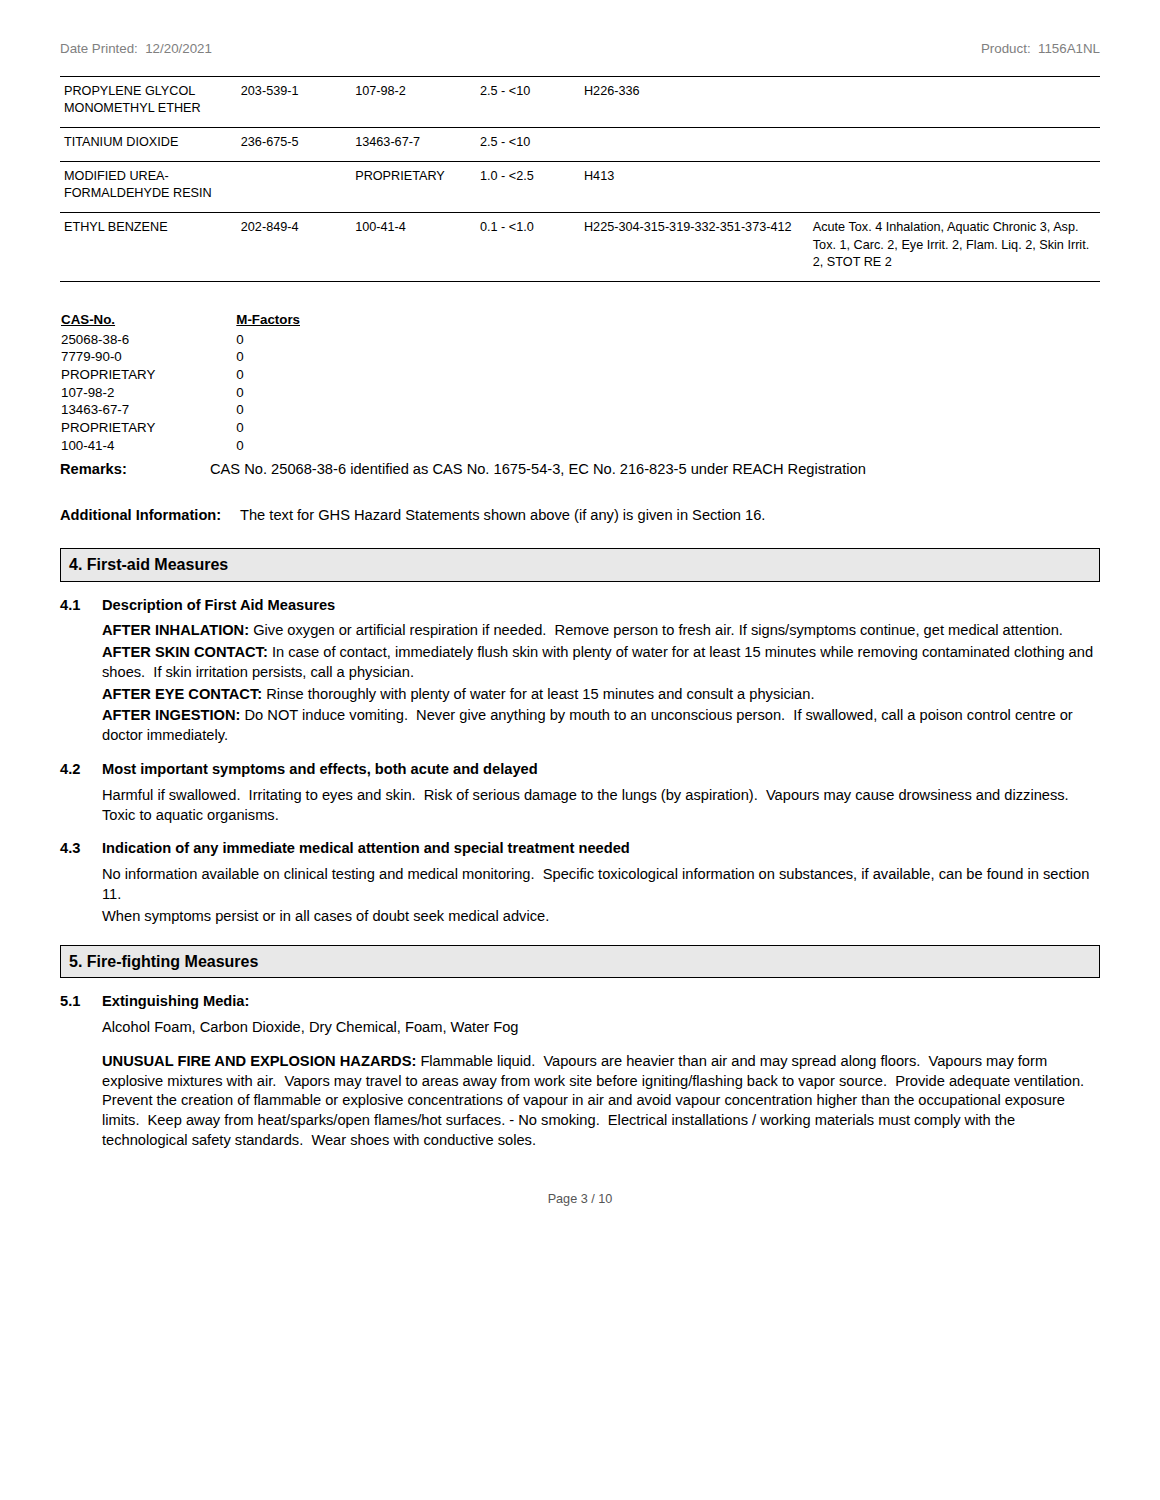Date Printed: 12/20/2021 Product: 1156A1NL
| PROPYLENE GLYCOL MONOMETHYL ETHER | 203-539-1 | 107-98-2 | 2.5 - <10 | H226-336 | |
| TITANIUM DIOXIDE | 236-675-5 | 13463-67-7 | 2.5 - <10 | | |
| MODIFIED UREA-FORMALDEHYDE RESIN | | PROPRIETARY | 1.0 - <2.5 | H413 | |
| ETHYL BENZENE | 202-849-4 | 100-41-4 | 0.1 - <1.0 | H225-304-315-319-332-351-373-412 | Acute Tox. 4 Inhalation, Aquatic Chronic 3, Asp. Tox. 1, Carc. 2, Eye Irrit. 2, Flam. Liq. 2, Skin Irrit. 2, STOT RE 2 |
| CAS-No. | M-Factors |
| --- | --- |
| 25068-38-6 | 0 |
| 7779-90-0 | 0 |
| PROPRIETARY | 0 |
| 107-98-2 | 0 |
| 13463-67-7 | 0 |
| PROPRIETARY | 0 |
| 100-41-4 | 0 |
Remarks:
CAS No. 25068-38-6 identified as CAS No. 1675-54-3, EC No. 216-823-5 under REACH Registration
Additional Information:
The text for GHS Hazard Statements shown above (if any) is given in Section 16.
4. First-aid Measures
4.1
Description of First Aid Measures
AFTER INHALATION: Give oxygen or artificial respiration if needed. Remove person to fresh air. If signs/symptoms continue, get medical attention.
AFTER SKIN CONTACT: In case of contact, immediately flush skin with plenty of water for at least 15 minutes while removing contaminated clothing and shoes. If skin irritation persists, call a physician.
AFTER EYE CONTACT: Rinse thoroughly with plenty of water for at least 15 minutes and consult a physician.
AFTER INGESTION: Do NOT induce vomiting. Never give anything by mouth to an unconscious person. If swallowed, call a poison control centre or doctor immediately.
4.2
Most important symptoms and effects, both acute and delayed
Harmful if swallowed. Irritating to eyes and skin. Risk of serious damage to the lungs (by aspiration). Vapours may cause drowsiness and dizziness. Toxic to aquatic organisms.
4.3
Indication of any immediate medical attention and special treatment needed
No information available on clinical testing and medical monitoring. Specific toxicological information on substances, if available, can be found in section 11.
When symptoms persist or in all cases of doubt seek medical advice.
5. Fire-fighting Measures
5.1
Extinguishing Media:
Alcohol Foam, Carbon Dioxide, Dry Chemical, Foam, Water Fog
UNUSUAL FIRE AND EXPLOSION HAZARDS: Flammable liquid. Vapours are heavier than air and may spread along floors. Vapours may form explosive mixtures with air. Vapors may travel to areas away from work site before igniting/flashing back to vapor source. Provide adequate ventilation. Prevent the creation of flammable or explosive concentrations of vapour in air and avoid vapour concentration higher than the occupational exposure limits. Keep away from heat/sparks/open flames/hot surfaces. - No smoking. Electrical installations / working materials must comply with the technological safety standards. Wear shoes with conductive soles.
Page 3 / 10